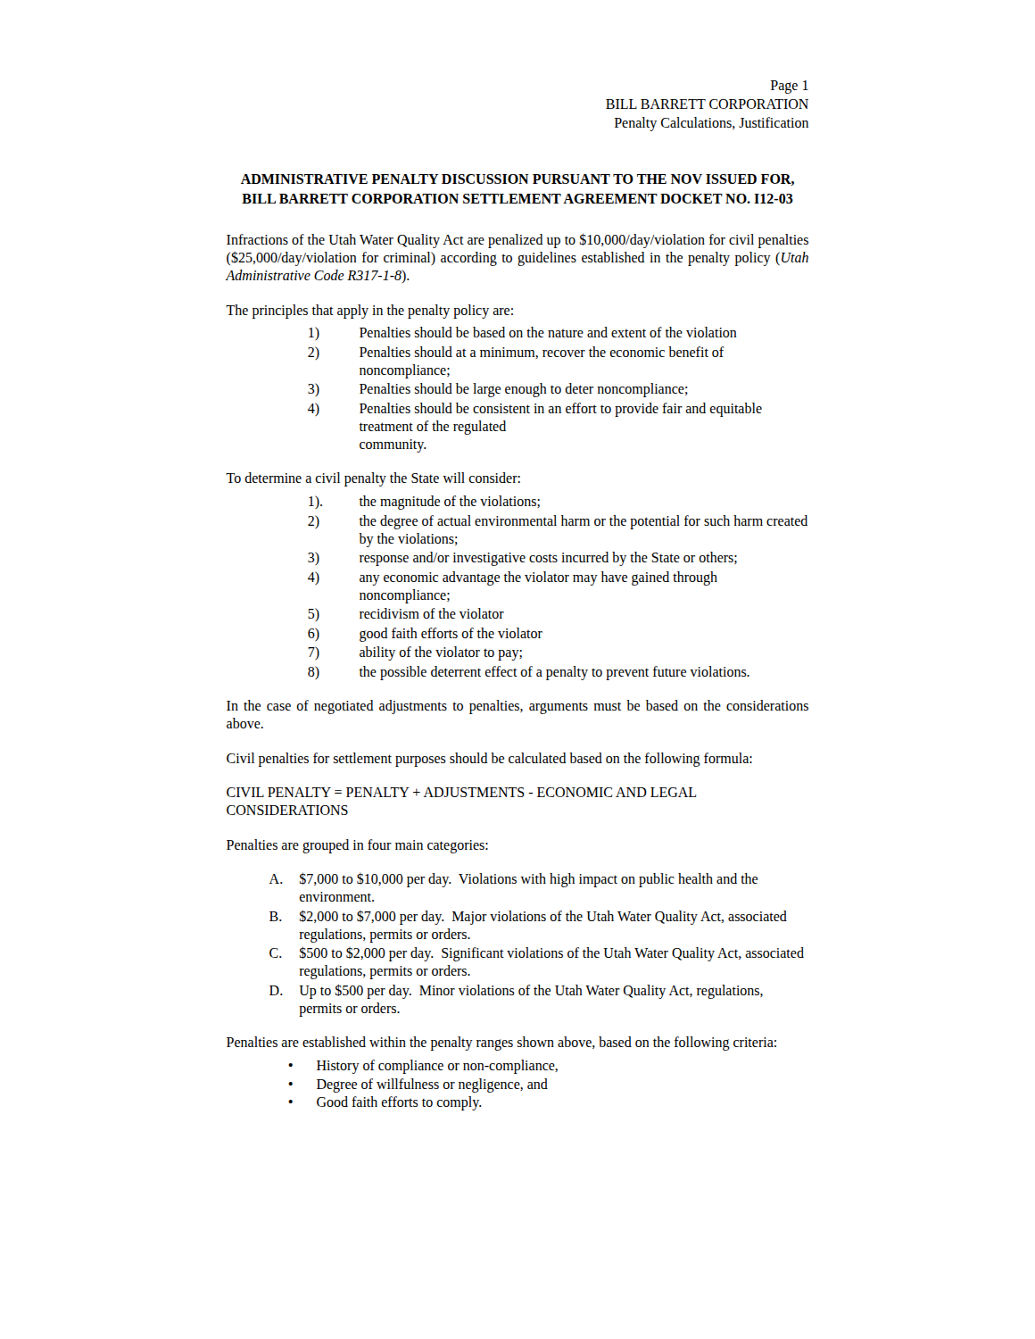Page 1
BILL BARRETT CORPORATION
Penalty Calculations, Justification
Administrative Penalty Discussion Pursuant to the NOV Issued For,
Bill Barrett Corporation Settlement Agreement Docket No. I12-03
Infractions of the Utah Water Quality Act are penalized up to $10,000/day/violation for civil penalties ($25,000/day/violation for criminal) according to guidelines established in the penalty policy (Utah Administrative Code R317-1-8).
The principles that apply in the penalty policy are:
1) Penalties should be based on the nature and extent of the violation
2) Penalties should at a minimum, recover the economic benefit of noncompliance;
3) Penalties should be large enough to deter noncompliance;
4) Penalties should be consistent in an effort to provide fair and equitable treatment of the regulated community.
To determine a civil penalty the State will consider:
1). the magnitude of the violations;
2) the degree of actual environmental harm or the potential for such harm created by the violations;
3) response and/or investigative costs incurred by the State or others;
4) any economic advantage the violator may have gained through noncompliance;
5) recidivism of the violator
6) good faith efforts of the violator
7) ability of the violator to pay;
8) the possible deterrent effect of a penalty to prevent future violations.
In the case of negotiated adjustments to penalties, arguments must be based on the considerations above.
Civil penalties for settlement purposes should be calculated based on the following formula:
CIVIL PENALTY = PENALTY + ADJUSTMENTS - ECONOMIC AND LEGAL CONSIDERATIONS
Penalties are grouped in four main categories:
A.$7,000 to $10,000 per day. Violations with high impact on public health and the environment.
B.$2,000 to $7,000 per day. Major violations of the Utah Water Quality Act, associated regulations, permits or orders.
C.$500 to $2,000 per day. Significant violations of the Utah Water Quality Act, associated regulations, permits or orders.
D. Up to $500 per day. Minor violations of the Utah Water Quality Act, regulations, permits or orders.
Penalties are established within the penalty ranges shown above, based on the following criteria:
History of compliance or non-compliance,
Degree of willfulness or negligence, and
Good faith efforts to comply.